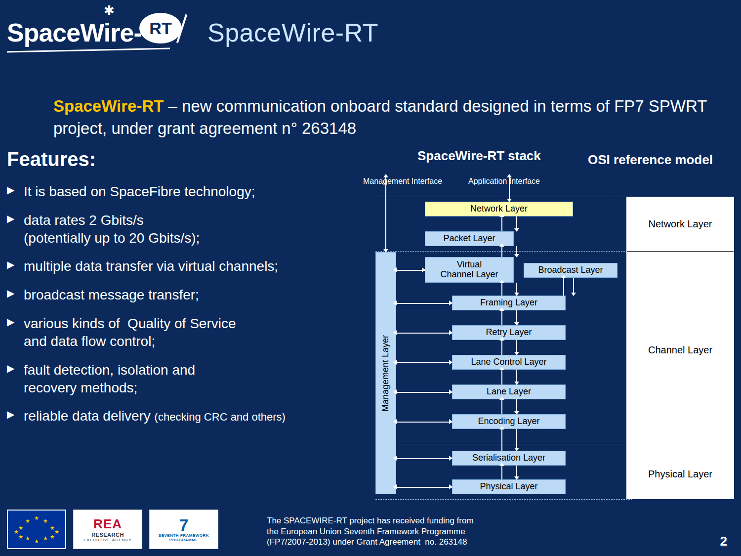✱ SpaceWire- RT
SpaceWire-RT
SpaceWire-RT – new communication onboard standard designed in terms of FP7 SPWRT project, under grant agreement n° 263148
Features:
It is based on SpaceFibre technology;
data rates 2 Gbits/s
(potentially up to 20 Gbits/s);
multiple data transfer via virtual channels;
broadcast message transfer;
various kinds of Quality of Service
and data flow control;
fault detection, isolation and
recovery methods;
reliable data delivery (checking CRC and others)
SpaceWire-RT stack
OSI reference model
Management Interface
Application Interface
Management Layer
Network Layer
Packet Layer
Virtual
Channel Layer
Broadcast Layer
Framing Layer
Retry Layer
Lane Control Layer
Lane Layer
Encoding Layer
Serialisation Layer
Physical Layer
Network Layer
Channel Layer
Physical Layer
★ ★ ★ ★ ★ ★ ★ ★ ★ ★ ★ ★
REA RESEARCH EXECUTIVE AGENCY
7 SEVENTH FRAMEWORK
PROGRAMME
The SPACEWIRE-RT project has received funding from
the European Union Seventh Framework Programme
(FP7/2007-2013) under Grant Agreement no. 263148
22